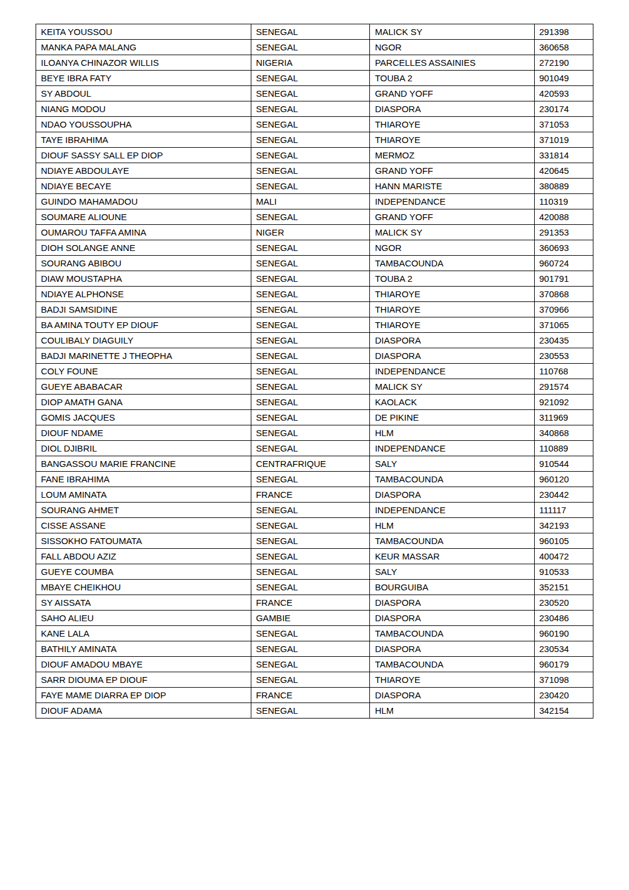| KEITA YOUSSOU | SENEGAL | MALICK SY | 291398 |
| MANKA PAPA MALANG | SENEGAL | NGOR | 360658 |
| ILOANYA CHINAZOR WILLIS | NIGERIA | PARCELLES ASSAINIES | 272190 |
| BEYE IBRA FATY | SENEGAL | TOUBA 2 | 901049 |
| SY ABDOUL | SENEGAL | GRAND YOFF | 420593 |
| NIANG MODOU | SENEGAL | DIASPORA | 230174 |
| NDAO YOUSSOUPHA | SENEGAL | THIAROYE | 371053 |
| TAYE IBRAHIMA | SENEGAL | THIAROYE | 371019 |
| DIOUF SASSY SALL EP DIOP | SENEGAL | MERMOZ | 331814 |
| NDIAYE ABDOULAYE | SENEGAL | GRAND YOFF | 420645 |
| NDIAYE BECAYE | SENEGAL | HANN MARISTE | 380889 |
| GUINDO MAHAMADOU | MALI | INDEPENDANCE | 110319 |
| SOUMARE ALIOUNE | SENEGAL | GRAND YOFF | 420088 |
| OUMAROU TAFFA AMINA | NIGER | MALICK SY | 291353 |
| DIOH SOLANGE ANNE | SENEGAL | NGOR | 360693 |
| SOURANG ABIBOU | SENEGAL | TAMBACOUNDA | 960724 |
| DIAW MOUSTAPHA | SENEGAL | TOUBA 2 | 901791 |
| NDIAYE ALPHONSE | SENEGAL | THIAROYE | 370868 |
| BADJI SAMSIDINE | SENEGAL | THIAROYE | 370966 |
| BA AMINA TOUTY EP DIOUF | SENEGAL | THIAROYE | 371065 |
| COULIBALY DIAGUILY | SENEGAL | DIASPORA | 230435 |
| BADJI MARINETTE J THEOPHA | SENEGAL | DIASPORA | 230553 |
| COLY FOUNE | SENEGAL | INDEPENDANCE | 110768 |
| GUEYE ABABACAR | SENEGAL | MALICK SY | 291574 |
| DIOP AMATH GANA | SENEGAL | KAOLACK | 921092 |
| GOMIS JACQUES | SENEGAL | DE PIKINE | 311969 |
| DIOUF NDAME | SENEGAL | HLM | 340868 |
| DIOL DJIBRIL | SENEGAL | INDEPENDANCE | 110889 |
| BANGASSOU MARIE FRANCINE | CENTRAFRIQUE | SALY | 910544 |
| FANE IBRAHIMA | SENEGAL | TAMBACOUNDA | 960120 |
| LOUM AMINATA | FRANCE | DIASPORA | 230442 |
| SOURANG AHMET | SENEGAL | INDEPENDANCE | 111117 |
| CISSE ASSANE | SENEGAL | HLM | 342193 |
| SISSOKHO FATOUMATA | SENEGAL | TAMBACOUNDA | 960105 |
| FALL ABDOU AZIZ | SENEGAL | KEUR MASSAR | 400472 |
| GUEYE COUMBA | SENEGAL | SALY | 910533 |
| MBAYE CHEIKHOU | SENEGAL | BOURGUIBA | 352151 |
| SY AISSATA | FRANCE | DIASPORA | 230520 |
| SAHO ALIEU | GAMBIE | DIASPORA | 230486 |
| KANE LALA | SENEGAL | TAMBACOUNDA | 960190 |
| BATHILY AMINATA | SENEGAL | DIASPORA | 230534 |
| DIOUF AMADOU MBAYE | SENEGAL | TAMBACOUNDA | 960179 |
| SARR DIOUMA EP DIOUF | SENEGAL | THIAROYE | 371098 |
| FAYE MAME DIARRA EP DIOP | FRANCE | DIASPORA | 230420 |
| DIOUF ADAMA | SENEGAL | HLM | 342154 |